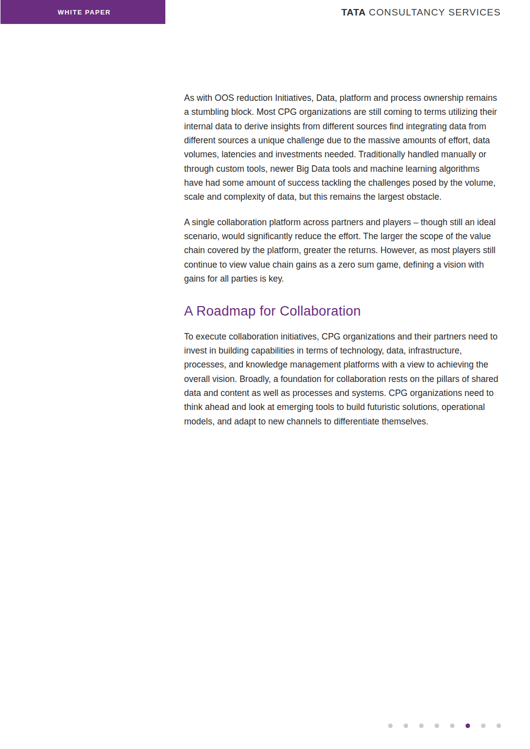White Paper
TATA CONSULTANCY SERVICES
As with OOS reduction Initiatives, Data, platform and process ownership remains a stumbling block. Most CPG organizations are still coming to terms utilizing their internal data to derive insights from different sources find integrating data from different sources a unique challenge due to the massive amounts of effort, data volumes, latencies and investments needed. Traditionally handled manually or through custom tools, newer Big Data tools and machine learning algorithms have had some amount of success tackling the challenges posed by the volume, scale and complexity of data, but this remains the largest obstacle.
A single collaboration platform across partners and players – though still an ideal scenario, would significantly reduce the effort. The larger the scope of the value chain covered by the platform, greater the returns. However, as most players still continue to view value chain gains as a zero sum game, defining a vision with gains for all parties is key.
A Roadmap for Collaboration
To execute collaboration initiatives, CPG organizations and their partners need to invest in building capabilities in terms of technology, data, infrastructure, processes, and knowledge management platforms with a view to achieving the overall vision. Broadly, a foundation for collaboration rests on the pillars of shared data and content as well as processes and systems. CPG organizations need to think ahead and look at emerging tools to build futuristic solutions, operational models, and adapt to new channels to differentiate themselves.